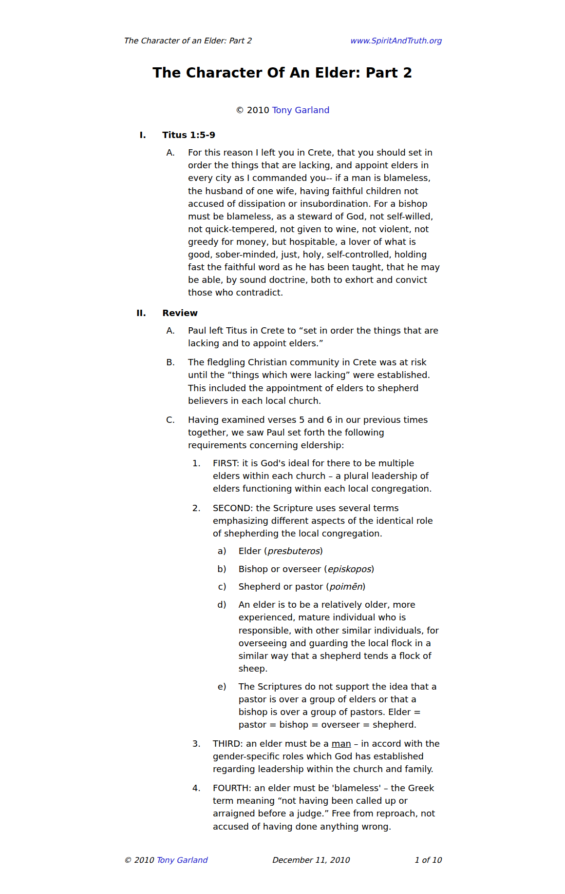The Character of an Elder: Part 2 www.SpiritAndTruth.org
The Character Of An Elder: Part 2
© 2010 Tony Garland
Titus 1:5-9
For this reason I left you in Crete, that you should set in order the things that are lacking, and appoint elders in every city as I commanded you-- if a man is blameless, the husband of one wife, having faithful children not accused of dissipation or insubordination. For a bishop must be blameless, as a steward of God, not self-willed, not quick-tempered, not given to wine, not violent, not greedy for money, but hospitable, a lover of what is good, sober-minded, just, holy, self-controlled, holding fast the faithful word as he has been taught, that he may be able, by sound doctrine, both to exhort and convict those who contradict.
Review
Paul left Titus in Crete to “set in order the things that are lacking and to appoint elders.”
The fledgling Christian community in Crete was at risk until the “things which were lacking” were established. This included the appointment of elders to shepherd believers in each local church.
Having examined verses 5 and 6 in our previous times together, we saw Paul set forth the following requirements concerning eldership:
FIRST: it is God's ideal for there to be multiple elders within each church – a plural leadership of elders functioning within each local congregation.
SECOND: the Scripture uses several terms emphasizing different aspects of the identical role of shepherding the local congregation.
Elder (presbuteros)
Bishop or overseer (episkopos)
Shepherd or pastor (poimēn)
An elder is to be a relatively older, more experienced, mature individual who is responsible, with other similar individuals, for overseeing and guarding the local flock in a similar way that a shepherd tends a flock of sheep.
The Scriptures do not support the idea that a pastor is over a group of elders or that a bishop is over a group of pastors. Elder = pastor = bishop = overseer = shepherd.
THIRD: an elder must be a man – in accord with the gender-specific roles which God has established regarding leadership within the church and family.
FOURTH: an elder must be 'blameless' – the Greek term meaning “not having been called up or arraigned before a judge.” Free from reproach, not accused of having done anything wrong.
© 2010 Tony Garland December 11, 2010 1 of 10